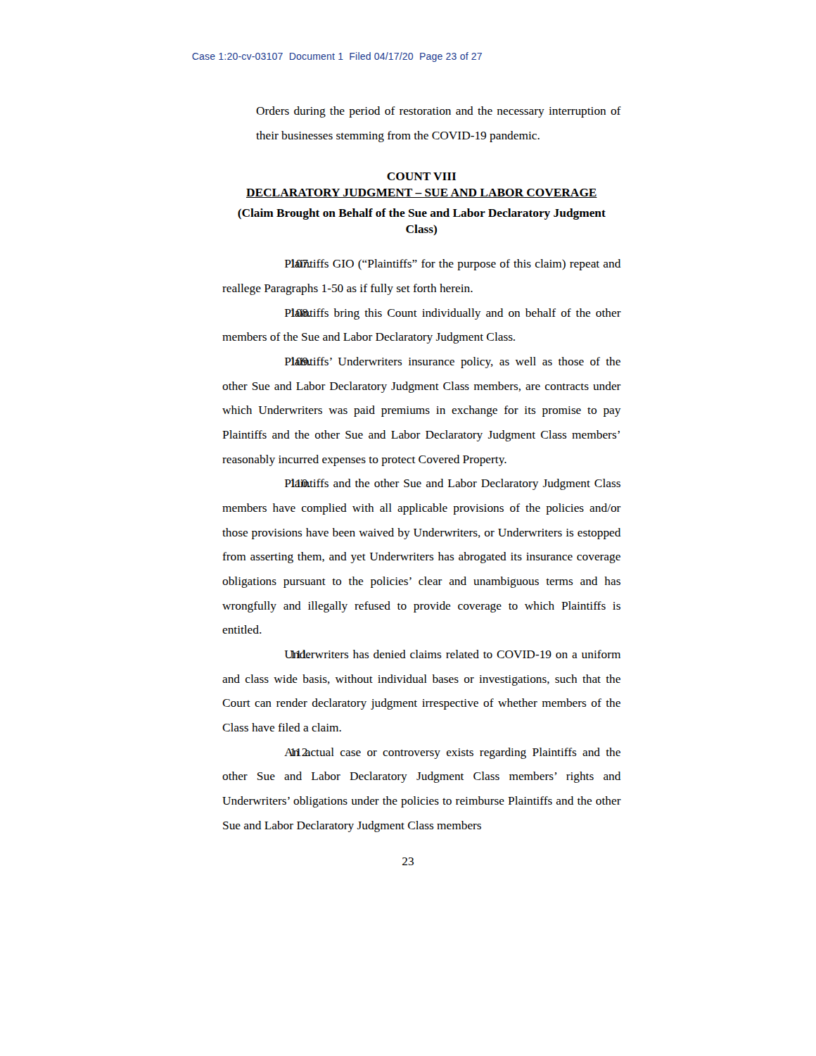Case 1:20-cv-03107 Document 1 Filed 04/17/20 Page 23 of 27
Orders during the period of restoration and the necessary interruption of their businesses stemming from the COVID-19 pandemic.
COUNT VIII
DECLARATORY JUDGMENT – SUE AND LABOR COVERAGE
(Claim Brought on Behalf of the Sue and Labor Declaratory Judgment Class)
107. Plaintiffs GIO (“Plaintiffs” for the purpose of this claim) repeat and reallege Paragraphs 1-50 as if fully set forth herein.
108. Plaintiffs bring this Count individually and on behalf of the other members of the Sue and Labor Declaratory Judgment Class.
109. Plaintiffs’ Underwriters insurance policy, as well as those of the other Sue and Labor Declaratory Judgment Class members, are contracts under which Underwriters was paid premiums in exchange for its promise to pay Plaintiffs and the other Sue and Labor Declaratory Judgment Class members’ reasonably incurred expenses to protect Covered Property.
110. Plaintiffs and the other Sue and Labor Declaratory Judgment Class members have complied with all applicable provisions of the policies and/or those provisions have been waived by Underwriters, or Underwriters is estopped from asserting them, and yet Underwriters has abrogated its insurance coverage obligations pursuant to the policies’ clear and unambiguous terms and has wrongfully and illegally refused to provide coverage to which Plaintiffs is entitled.
111. Underwriters has denied claims related to COVID-19 on a uniform and class wide basis, without individual bases or investigations, such that the Court can render declaratory judgment irrespective of whether members of the Class have filed a claim.
112. An actual case or controversy exists regarding Plaintiffs and the other Sue and Labor Declaratory Judgment Class members’ rights and Underwriters’ obligations under the policies to reimburse Plaintiffs and the other Sue and Labor Declaratory Judgment Class members
23